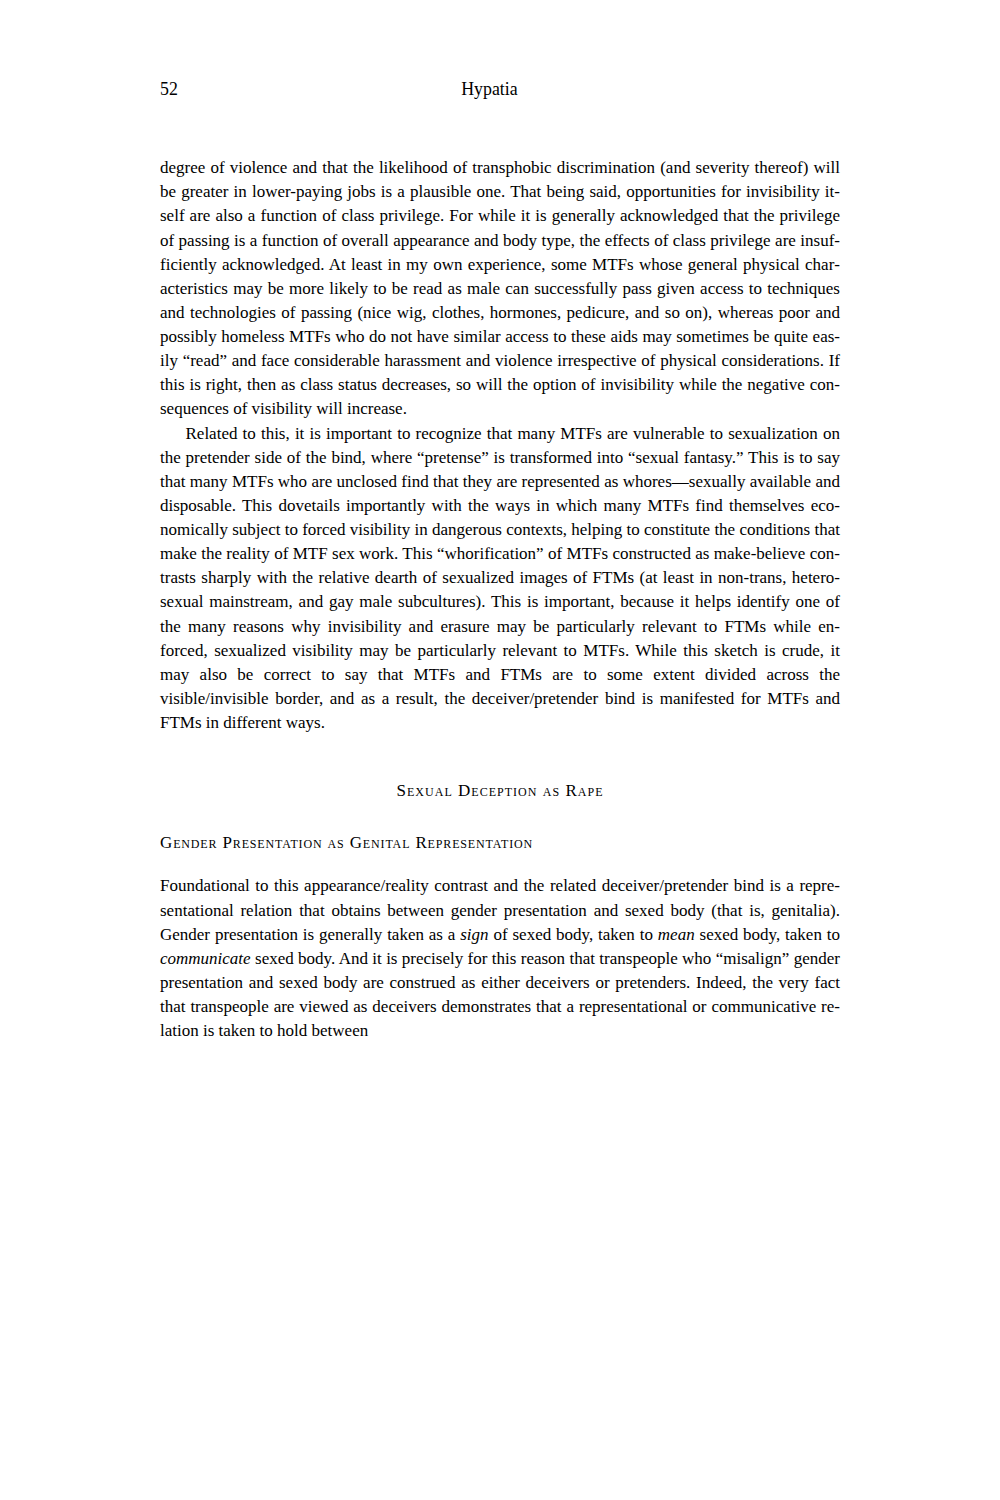52 Hypatia
degree of violence and that the likelihood of transphobic discrimination (and severity thereof) will be greater in lower-paying jobs is a plausible one. That being said, opportunities for invisibility itself are also a function of class privilege. For while it is generally acknowledged that the privilege of passing is a function of overall appearance and body type, the effects of class privilege are insufficiently acknowledged. At least in my own experience, some MTFs whose general physical characteristics may be more likely to be read as male can successfully pass given access to techniques and technologies of passing (nice wig, clothes, hormones, pedicure, and so on), whereas poor and possibly homeless MTFs who do not have similar access to these aids may sometimes be quite easily “read” and face considerable harassment and violence irrespective of physical considerations. If this is right, then as class status decreases, so will the option of invisibility while the negative consequences of visibility will increase.
Related to this, it is important to recognize that many MTFs are vulnerable to sexualization on the pretender side of the bind, where “pretense” is transformed into “sexual fantasy.” This is to say that many MTFs who are unclosed find that they are represented as whores—sexually available and disposable. This dovetails importantly with the ways in which many MTFs find themselves economically subject to forced visibility in dangerous contexts, helping to constitute the conditions that make the reality of MTF sex work. This “whorification” of MTFs constructed as make-believe contrasts sharply with the relative dearth of sexualized images of FTMs (at least in non-trans, heterosexual mainstream, and gay male subcultures). This is important, because it helps identify one of the many reasons why invisibility and erasure may be particularly relevant to FTMs while enforced, sexualized visibility may be particularly relevant to MTFs. While this sketch is crude, it may also be correct to say that MTFs and FTMs are to some extent divided across the visible/invisible border, and as a result, the deceiver/pretender bind is manifested for MTFs and FTMs in different ways.
Sexual Deception as Rape
Gender Presentation as Genital Representation
Foundational to this appearance/reality contrast and the related deceiver/pretender bind is a representational relation that obtains between gender presentation and sexed body (that is, genitalia). Gender presentation is generally taken as a sign of sexed body, taken to mean sexed body, taken to communicate sexed body. And it is precisely for this reason that transpeople who “misalign” gender presentation and sexed body are construed as either deceivers or pretenders. Indeed, the very fact that transpeople are viewed as deceivers demonstrates that a representational or communicative relation is taken to hold between